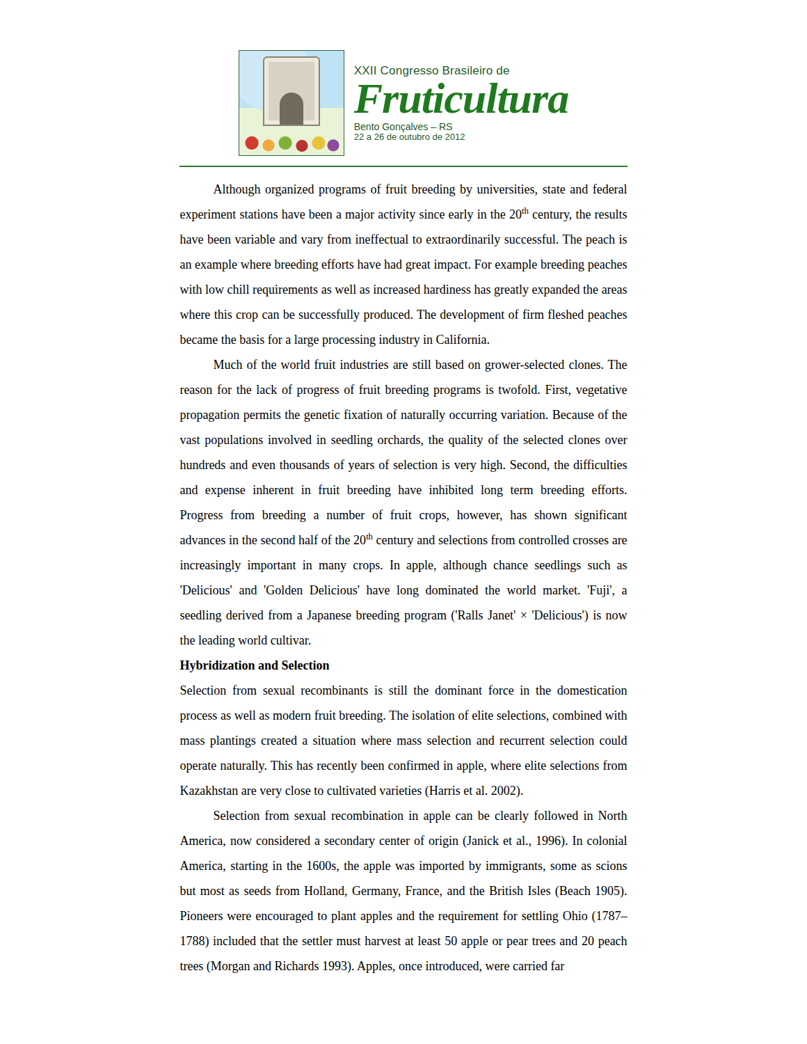XXII Congresso Brasileiro de
Fruticultura
Bento Gonçalves – RS
22 a 26 de outubro de 2012
Although organized programs of fruit breeding by universities, state and federal experiment stations have been a major activity since early in the 20th century, the results have been variable and vary from ineffectual to extraordinarily successful. The peach is an example where breeding efforts have had great impact. For example breeding peaches with low chill requirements as well as increased hardiness has greatly expanded the areas where this crop can be successfully produced. The development of firm fleshed peaches became the basis for a large processing industry in California.
Much of the world fruit industries are still based on grower-selected clones. The reason for the lack of progress of fruit breeding programs is twofold. First, vegetative propagation permits the genetic fixation of naturally occurring variation. Because of the vast populations involved in seedling orchards, the quality of the selected clones over hundreds and even thousands of years of selection is very high. Second, the difficulties and expense inherent in fruit breeding have inhibited long term breeding efforts. Progress from breeding a number of fruit crops, however, has shown significant advances in the second half of the 20th century and selections from controlled crosses are increasingly important in many crops. In apple, although chance seedlings such as 'Delicious' and 'Golden Delicious' have long dominated the world market. 'Fuji', a seedling derived from a Japanese breeding program ('Ralls Janet' × 'Delicious') is now the leading world cultivar.
Hybridization and Selection
Selection from sexual recombinants is still the dominant force in the domestication process as well as modern fruit breeding. The isolation of elite selections, combined with mass plantings created a situation where mass selection and recurrent selection could operate naturally. This has recently been confirmed in apple, where elite selections from Kazakhstan are very close to cultivated varieties (Harris et al. 2002).
Selection from sexual recombination in apple can be clearly followed in North America, now considered a secondary center of origin (Janick et al., 1996). In colonial America, starting in the 1600s, the apple was imported by immigrants, some as scions but most as seeds from Holland, Germany, France, and the British Isles (Beach 1905). Pioneers were encouraged to plant apples and the requirement for settling Ohio (1787–1788) included that the settler must harvest at least 50 apple or pear trees and 20 peach trees (Morgan and Richards 1993). Apples, once introduced, were carried far